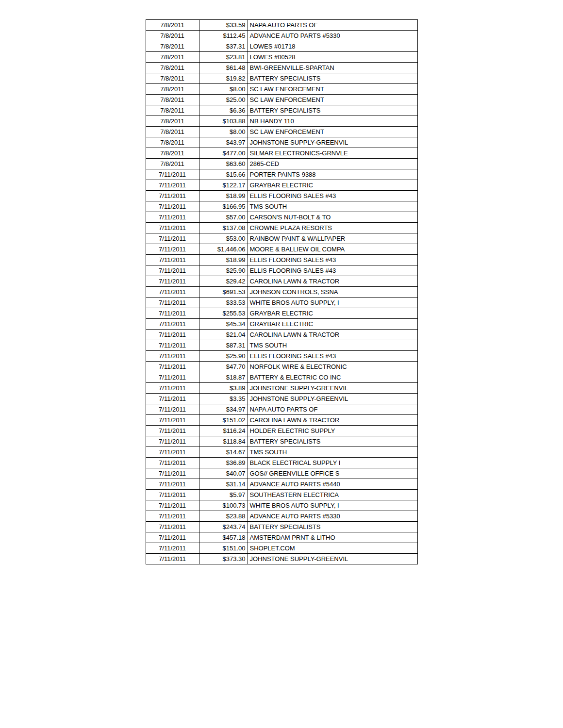| 7/8/2011 | $33.59 | NAPA AUTO PARTS OF |
| 7/8/2011 | $112.45 | ADVANCE AUTO PARTS #5330 |
| 7/8/2011 | $37.31 | LOWES #01718 |
| 7/8/2011 | $23.81 | LOWES #00528 |
| 7/8/2011 | $61.48 | BWI-GREENVILLE-SPARTAN |
| 7/8/2011 | $19.82 | BATTERY SPECIALISTS |
| 7/8/2011 | $8.00 | SC LAW ENFORCEMENT |
| 7/8/2011 | $25.00 | SC LAW ENFORCEMENT |
| 7/8/2011 | $6.36 | BATTERY SPECIALISTS |
| 7/8/2011 | $103.88 | NB HANDY 110 |
| 7/8/2011 | $8.00 | SC LAW ENFORCEMENT |
| 7/8/2011 | $43.97 | JOHNSTONE SUPPLY-GREENVIL |
| 7/8/2011 | $477.00 | SILMAR ELECTRONICS-GRNVLE |
| 7/8/2011 | $63.60 | 2865-CED |
| 7/11/2011 | $15.66 | PORTER PAINTS 9388 |
| 7/11/2011 | $122.17 | GRAYBAR ELECTRIC |
| 7/11/2011 | $18.99 | ELLIS FLOORING SALES #43 |
| 7/11/2011 | $166.95 | TMS SOUTH |
| 7/11/2011 | $57.00 | CARSON'S NUT-BOLT & TO |
| 7/11/2011 | $137.08 | CROWNE PLAZA RESORTS |
| 7/11/2011 | $53.00 | RAINBOW PAINT & WALLPAPER |
| 7/11/2011 | $1,446.06 | MOORE & BALLIEW OIL COMPA |
| 7/11/2011 | $18.99 | ELLIS FLOORING SALES #43 |
| 7/11/2011 | $25.90 | ELLIS FLOORING SALES #43 |
| 7/11/2011 | $29.42 | CAROLINA LAWN & TRACTOR |
| 7/11/2011 | $691.53 | JOHNSON CONTROLS, SSNA |
| 7/11/2011 | $33.53 | WHITE BROS AUTO SUPPLY, I |
| 7/11/2011 | $255.53 | GRAYBAR ELECTRIC |
| 7/11/2011 | $45.34 | GRAYBAR ELECTRIC |
| 7/11/2011 | $21.04 | CAROLINA LAWN & TRACTOR |
| 7/11/2011 | $87.31 | TMS SOUTH |
| 7/11/2011 | $25.90 | ELLIS FLOORING SALES #43 |
| 7/11/2011 | $47.70 | NORFOLK WIRE & ELECTRONIC |
| 7/11/2011 | $18.87 | BATTERY & ELECTRIC CO INC |
| 7/11/2011 | $3.89 | JOHNSTONE SUPPLY-GREENVIL |
| 7/11/2011 | $3.35 | JOHNSTONE SUPPLY-GREENVIL |
| 7/11/2011 | $34.97 | NAPA AUTO PARTS OF |
| 7/11/2011 | $151.02 | CAROLINA LAWN & TRACTOR |
| 7/11/2011 | $116.24 | HOLDER ELECTRIC SUPPLY |
| 7/11/2011 | $118.84 | BATTERY SPECIALISTS |
| 7/11/2011 | $14.67 | TMS SOUTH |
| 7/11/2011 | $36.89 | BLACK ELECTRICAL SUPPLY I |
| 7/11/2011 | $40.07 | GOS// GREENVILLE OFFICE S |
| 7/11/2011 | $31.14 | ADVANCE AUTO PARTS #5440 |
| 7/11/2011 | $5.97 | SOUTHEASTERN ELECTRICA |
| 7/11/2011 | $100.73 | WHITE BROS AUTO SUPPLY, I |
| 7/11/2011 | $23.88 | ADVANCE AUTO PARTS #5330 |
| 7/11/2011 | $243.74 | BATTERY SPECIALISTS |
| 7/11/2011 | $457.18 | AMSTERDAM PRNT & LITHO |
| 7/11/2011 | $151.00 | SHOPLET.COM |
| 7/11/2011 | $373.30 | JOHNSTONE SUPPLY-GREENVIL |